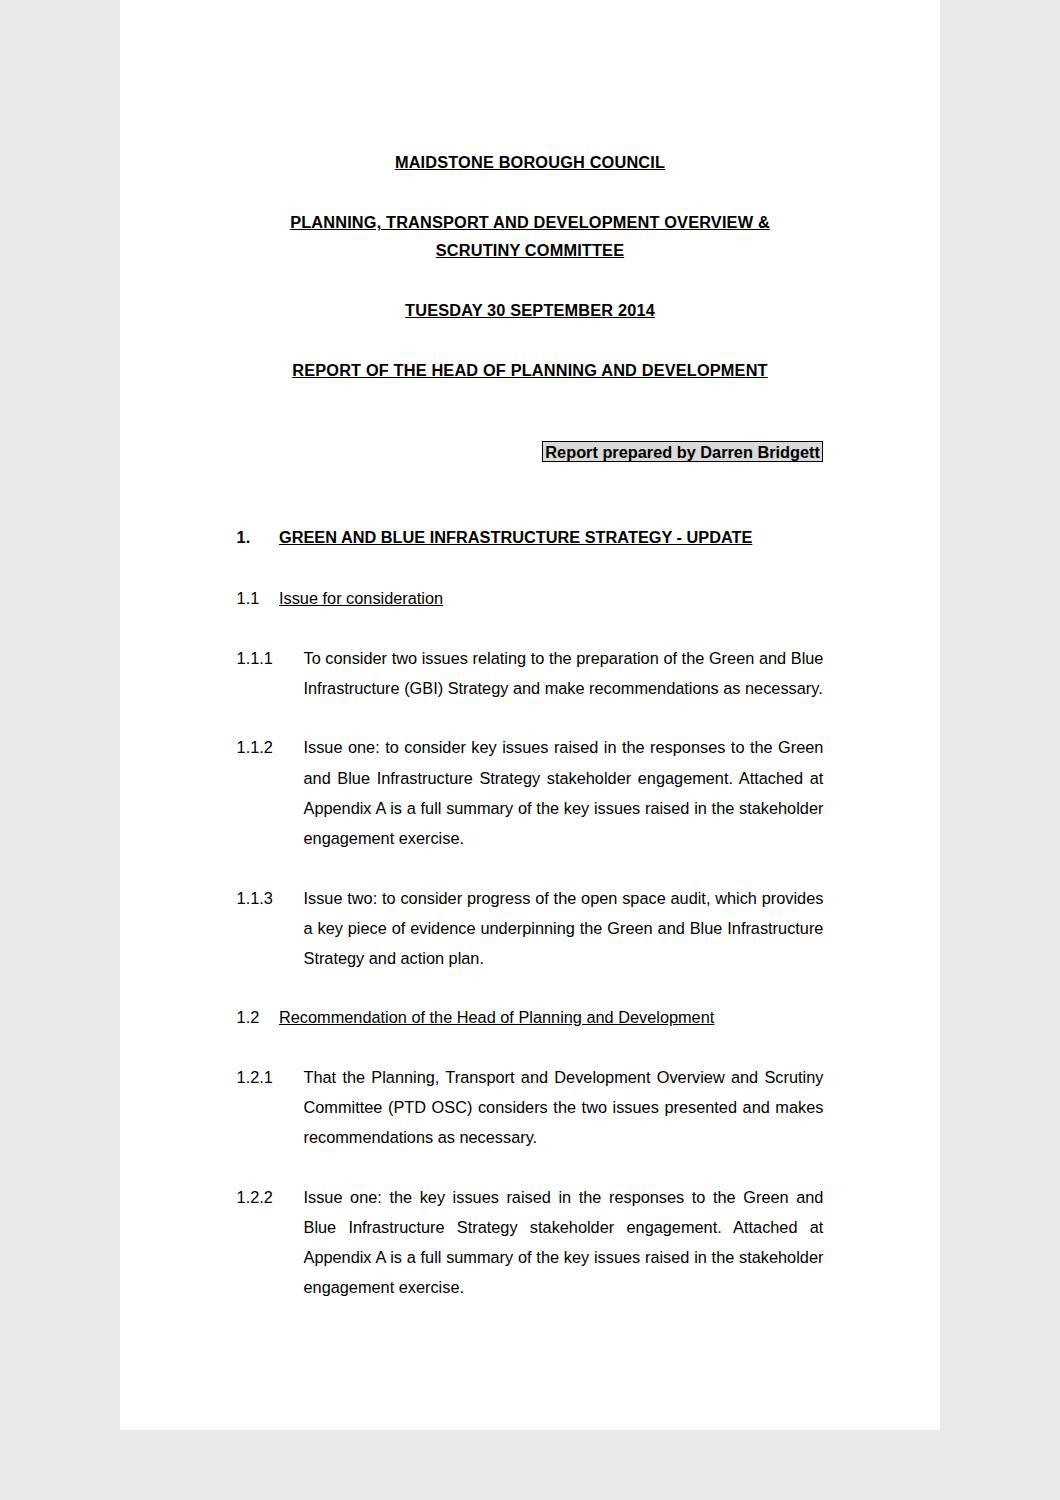MAIDSTONE BOROUGH COUNCIL
PLANNING, TRANSPORT AND DEVELOPMENT OVERVIEW &
SCRUTINY COMMITTEE
TUESDAY 30 SEPTEMBER 2014
REPORT OF THE HEAD OF PLANNING AND DEVELOPMENT
Report prepared by Darren Bridgett
1. GREEN AND BLUE INFRASTRUCTURE STRATEGY - UPDATE
1.1 Issue for consideration
1.1.1 To consider two issues relating to the preparation of the Green and Blue Infrastructure (GBI) Strategy and make recommendations as necessary.
1.1.2 Issue one: to consider key issues raised in the responses to the Green and Blue Infrastructure Strategy stakeholder engagement. Attached at Appendix A is a full summary of the key issues raised in the stakeholder engagement exercise.
1.1.3 Issue two: to consider progress of the open space audit, which provides a key piece of evidence underpinning the Green and Blue Infrastructure Strategy and action plan.
1.2 Recommendation of the Head of Planning and Development
1.2.1 That the Planning, Transport and Development Overview and Scrutiny Committee (PTD OSC) considers the two issues presented and makes recommendations as necessary.
1.2.2 Issue one: the key issues raised in the responses to the Green and Blue Infrastructure Strategy stakeholder engagement. Attached at Appendix A is a full summary of the key issues raised in the stakeholder engagement exercise.